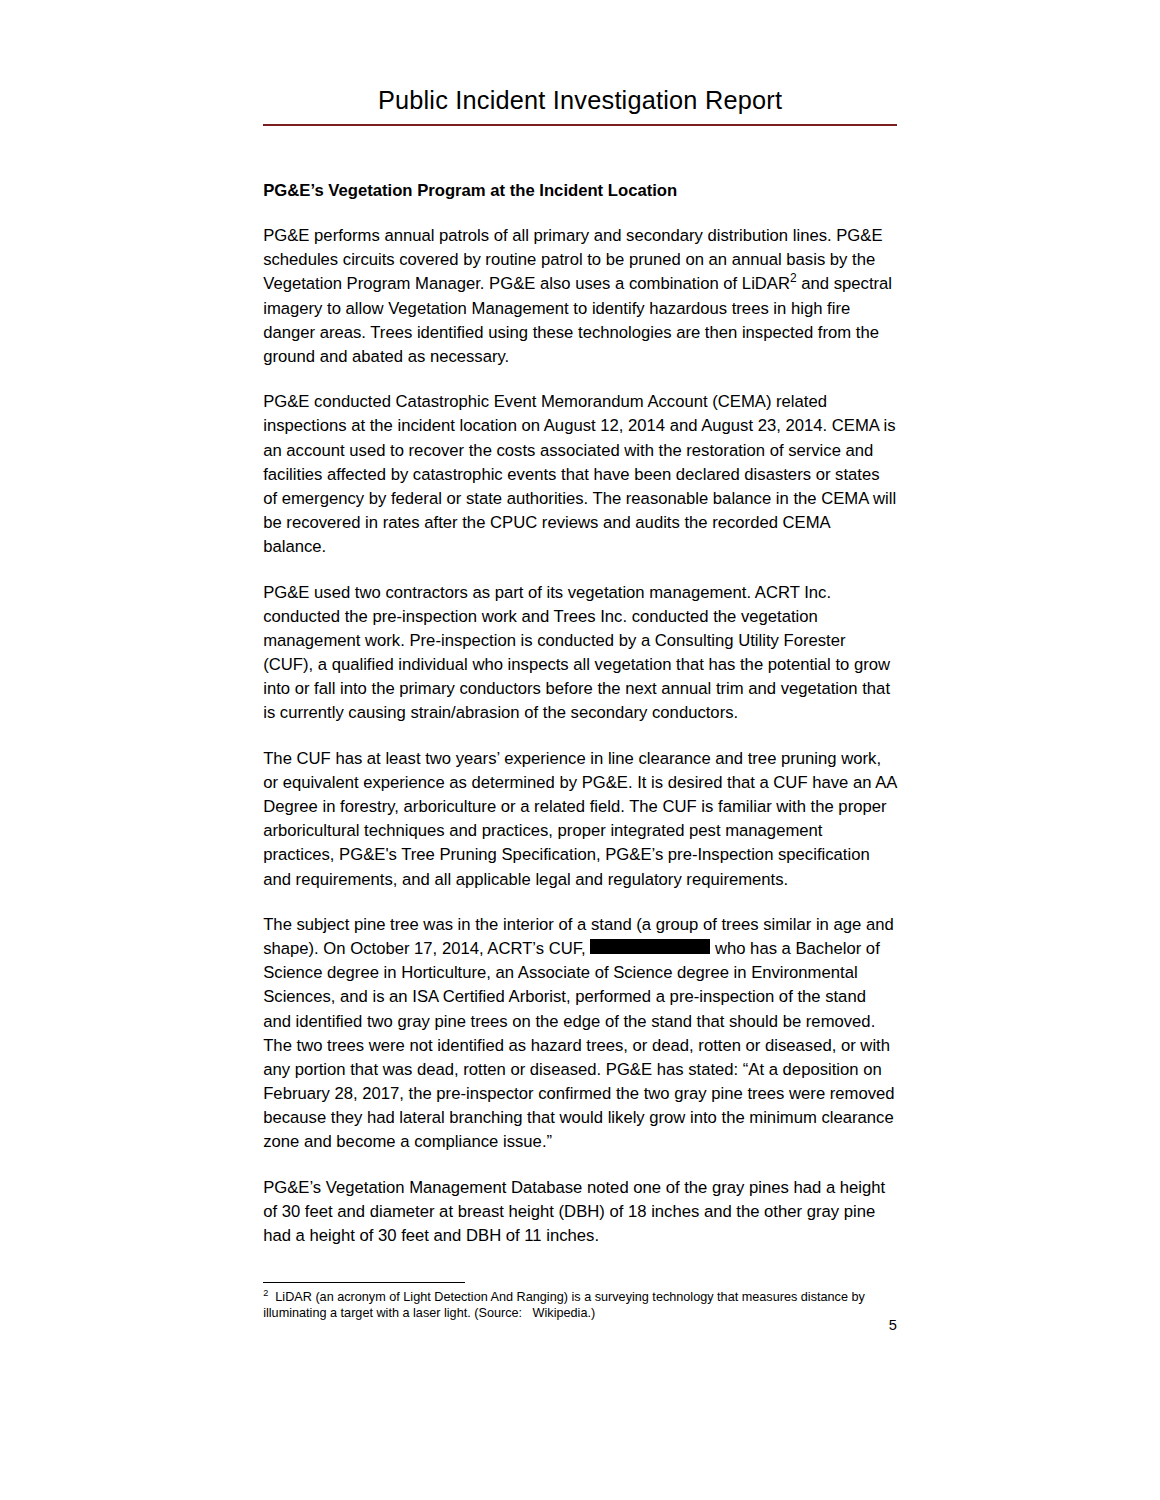Public Incident Investigation Report
PG&E’s Vegetation Program at the Incident Location
PG&E performs annual patrols of all primary and secondary distribution lines. PG&E schedules circuits covered by routine patrol to be pruned on an annual basis by the Vegetation Program Manager. PG&E also uses a combination of LiDAR2 and spectral imagery to allow Vegetation Management to identify hazardous trees in high fire danger areas. Trees identified using these technologies are then inspected from the ground and abated as necessary.
PG&E conducted Catastrophic Event Memorandum Account (CEMA) related inspections at the incident location on August 12, 2014 and August 23, 2014. CEMA is an account used to recover the costs associated with the restoration of service and facilities affected by catastrophic events that have been declared disasters or states of emergency by federal or state authorities. The reasonable balance in the CEMA will be recovered in rates after the CPUC reviews and audits the recorded CEMA balance.
PG&E used two contractors as part of its vegetation management. ACRT Inc. conducted the pre-inspection work and Trees Inc. conducted the vegetation management work. Pre-inspection is conducted by a Consulting Utility Forester (CUF), a qualified individual who inspects all vegetation that has the potential to grow into or fall into the primary conductors before the next annual trim and vegetation that is currently causing strain/abrasion of the secondary conductors.
The CUF has at least two years’ experience in line clearance and tree pruning work, or equivalent experience as determined by PG&E. It is desired that a CUF have an AA Degree in forestry, arboriculture or a related field. The CUF is familiar with the proper arboricultural techniques and practices, proper integrated pest management practices, PG&E's Tree Pruning Specification, PG&E’s pre-Inspection specification and requirements, and all applicable legal and regulatory requirements.
The subject pine tree was in the interior of a stand (a group of trees similar in age and shape). On October 17, 2014, ACRT’s CUF, who has a Bachelor of Science degree in Horticulture, an Associate of Science degree in Environmental Sciences, and is an ISA Certified Arborist, performed a pre-inspection of the stand and identified two gray pine trees on the edge of the stand that should be removed. The two trees were not identified as hazard trees, or dead, rotten or diseased, or with any portion that was dead, rotten or diseased. PG&E has stated: “At a deposition on February 28, 2017, the pre-inspector confirmed the two gray pine trees were removed because they had lateral branching that would likely grow into the minimum clearance zone and become a compliance issue.”
PG&E’s Vegetation Management Database noted one of the gray pines had a height of 30 feet and diameter at breast height (DBH) of 18 inches and the other gray pine had a height of 30 feet and DBH of 11 inches.
2 LiDAR (an acronym of Light Detection And Ranging) is a surveying technology that measures distance by illuminating a target with a laser light. (Source: Wikipedia.)
5